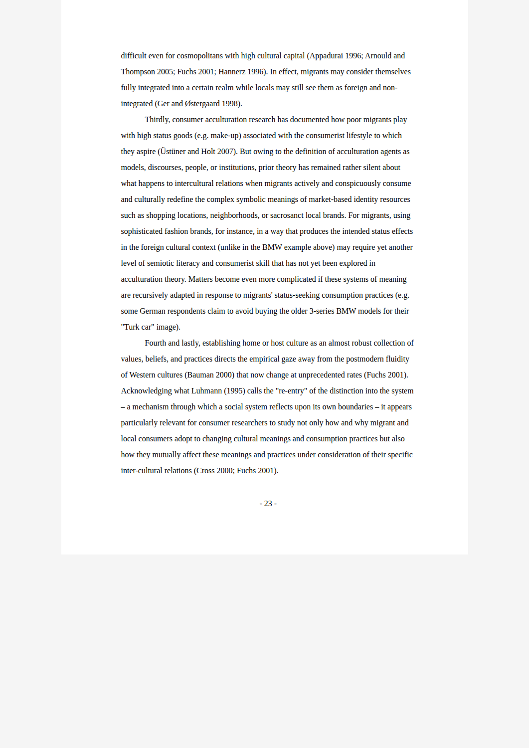difficult even for cosmopolitans with high cultural capital (Appadurai 1996; Arnould and Thompson 2005; Fuchs 2001; Hannerz 1996). In effect, migrants may consider themselves fully integrated into a certain realm while locals may still see them as foreign and non-integrated (Ger and Østergaard 1998).
Thirdly, consumer acculturation research has documented how poor migrants play with high status goods (e.g. make-up) associated with the consumerist lifestyle to which they aspire (Üstüner and Holt 2007). But owing to the definition of acculturation agents as models, discourses, people, or institutions, prior theory has remained rather silent about what happens to intercultural relations when migrants actively and conspicuously consume and culturally redefine the complex symbolic meanings of market-based identity resources such as shopping locations, neighborhoods, or sacrosanct local brands. For migrants, using sophisticated fashion brands, for instance, in a way that produces the intended status effects in the foreign cultural context (unlike in the BMW example above) may require yet another level of semiotic literacy and consumerist skill that has not yet been explored in acculturation theory. Matters become even more complicated if these systems of meaning are recursively adapted in response to migrants' status-seeking consumption practices (e.g. some German respondents claim to avoid buying the older 3-series BMW models for their "Turk car" image).
Fourth and lastly, establishing home or host culture as an almost robust collection of values, beliefs, and practices directs the empirical gaze away from the postmodern fluidity of Western cultures (Bauman 2000) that now change at unprecedented rates (Fuchs 2001). Acknowledging what Luhmann (1995) calls the "re-entry" of the distinction into the system – a mechanism through which a social system reflects upon its own boundaries – it appears particularly relevant for consumer researchers to study not only how and why migrant and local consumers adopt to changing cultural meanings and consumption practices but also how they mutually affect these meanings and practices under consideration of their specific inter-cultural relations (Cross 2000; Fuchs 2001).
- 23 -